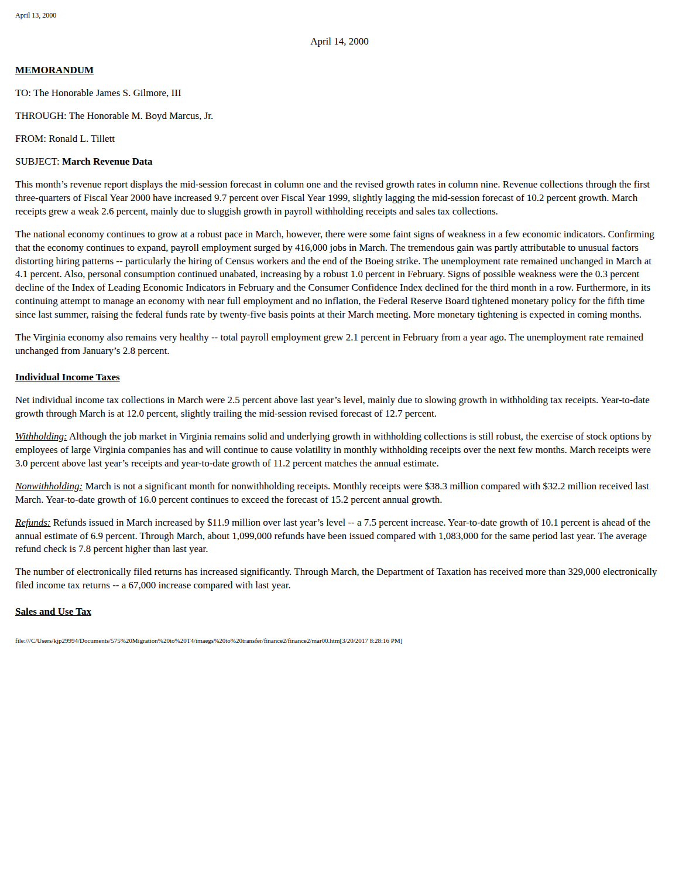April 13, 2000
April 14, 2000
MEMORANDUM
TO: The Honorable James S. Gilmore, III
THROUGH: The Honorable M. Boyd Marcus, Jr.
FROM: Ronald L. Tillett
SUBJECT: March Revenue Data
This month’s revenue report displays the mid-session forecast in column one and the revised growth rates in column nine. Revenue collections through the first three-quarters of Fiscal Year 2000 have increased 9.7 percent over Fiscal Year 1999, slightly lagging the mid-session forecast of 10.2 percent growth. March receipts grew a weak 2.6 percent, mainly due to sluggish growth in payroll withholding receipts and sales tax collections.
The national economy continues to grow at a robust pace in March, however, there were some faint signs of weakness in a few economic indicators. Confirming that the economy continues to expand, payroll employment surged by 416,000 jobs in March. The tremendous gain was partly attributable to unusual factors distorting hiring patterns -- particularly the hiring of Census workers and the end of the Boeing strike. The unemployment rate remained unchanged in March at 4.1 percent. Also, personal consumption continued unabated, increasing by a robust 1.0 percent in February. Signs of possible weakness were the 0.3 percent decline of the Index of Leading Economic Indicators in February and the Consumer Confidence Index declined for the third month in a row. Furthermore, in its continuing attempt to manage an economy with near full employment and no inflation, the Federal Reserve Board tightened monetary policy for the fifth time since last summer, raising the federal funds rate by twenty-five basis points at their March meeting. More monetary tightening is expected in coming months.
The Virginia economy also remains very healthy -- total payroll employment grew 2.1 percent in February from a year ago. The unemployment rate remained unchanged from January’s 2.8 percent.
Individual Income Taxes
Net individual income tax collections in March were 2.5 percent above last year’s level, mainly due to slowing growth in withholding tax receipts. Year-to-date growth through March is at 12.0 percent, slightly trailing the mid-session revised forecast of 12.7 percent.
Withholding: Although the job market in Virginia remains solid and underlying growth in withholding collections is still robust, the exercise of stock options by employees of large Virginia companies has and will continue to cause volatility in monthly withholding receipts over the next few months. March receipts were 3.0 percent above last year’s receipts and year-to-date growth of 11.2 percent matches the annual estimate.
Nonwithholding: March is not a significant month for nonwithholding receipts. Monthly receipts were $38.3 million compared with $32.2 million received last March. Year-to-date growth of 16.0 percent continues to exceed the forecast of 15.2 percent annual growth.
Refunds: Refunds issued in March increased by $11.9 million over last year’s level -- a 7.5 percent increase. Year-to-date growth of 10.1 percent is ahead of the annual estimate of 6.9 percent. Through March, about 1,099,000 refunds have been issued compared with 1,083,000 for the same period last year. The average refund check is 7.8 percent higher than last year.
The number of electronically filed returns has increased significantly. Through March, the Department of Taxation has received more than 329,000 electronically filed income tax returns -- a 67,000 increase compared with last year.
Sales and Use Tax
file:///C/Users/kjp29994/Documents/575%20Migration%20to%20T4/imaegs%20to%20transfer/finance2/finance2/mar00.htm[3/20/2017 8:28:16 PM]